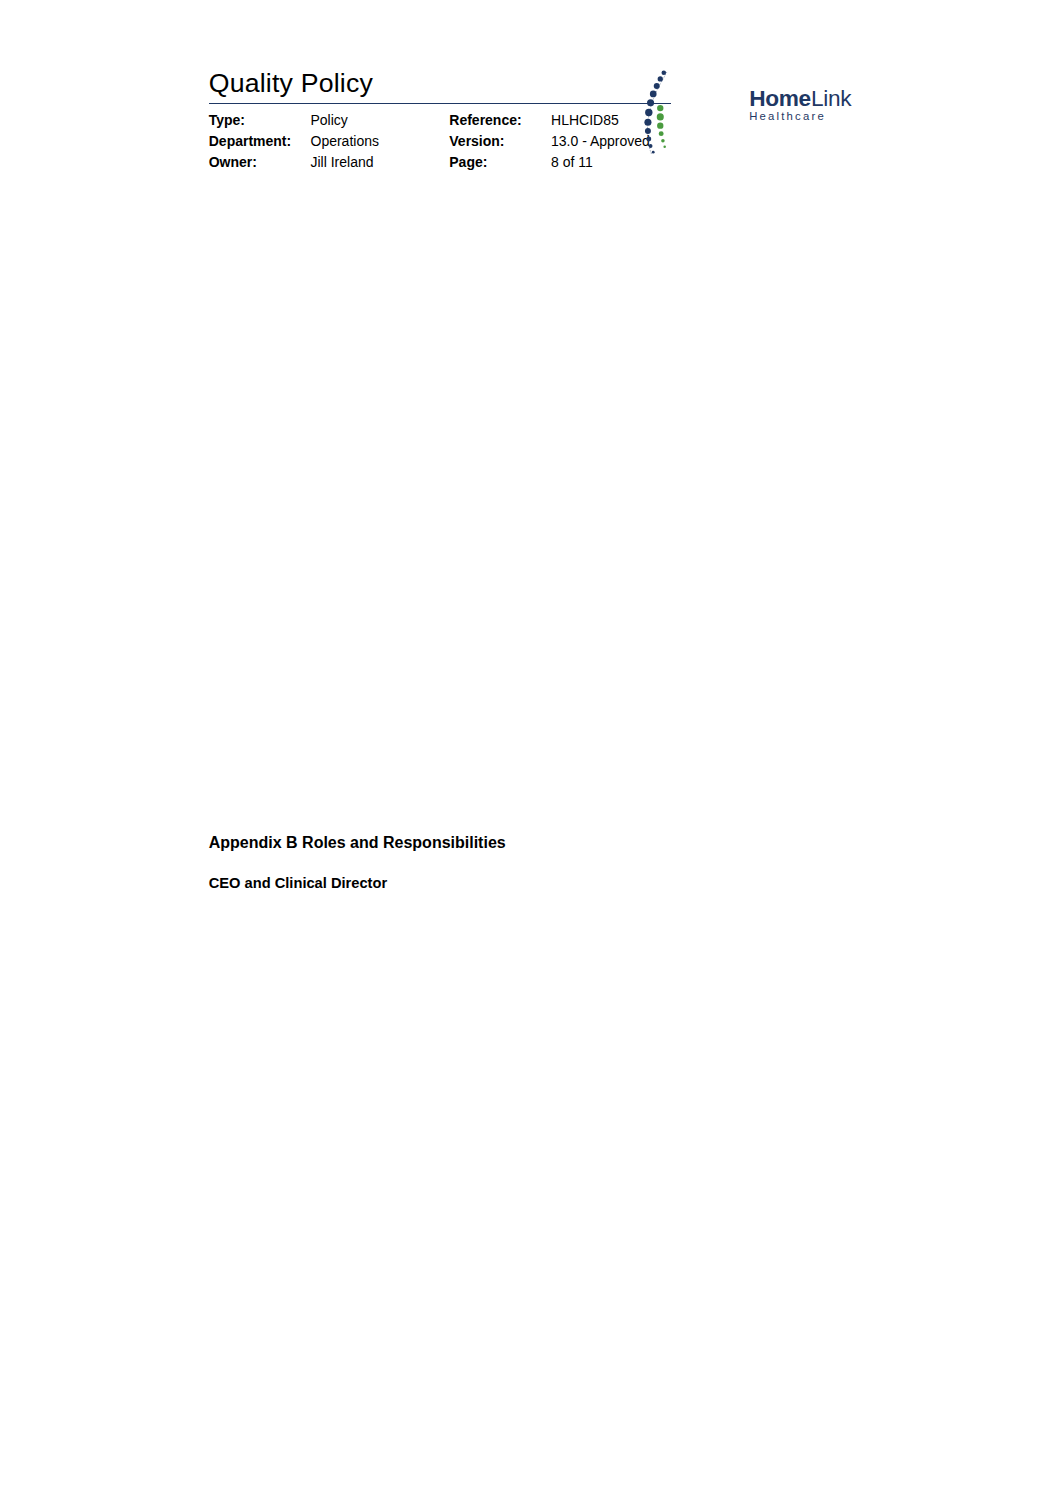Quality Policy
| Type: | Policy | Reference: | HLHCID85 |
| Department: | Operations | Version: | 13.0 - Approved |
| Owner: | Jill Ireland | Page: | 8 of 11 |
Home Link
Healthcare
Appendix B Roles and Responsibilities
CEO and Clinical Director